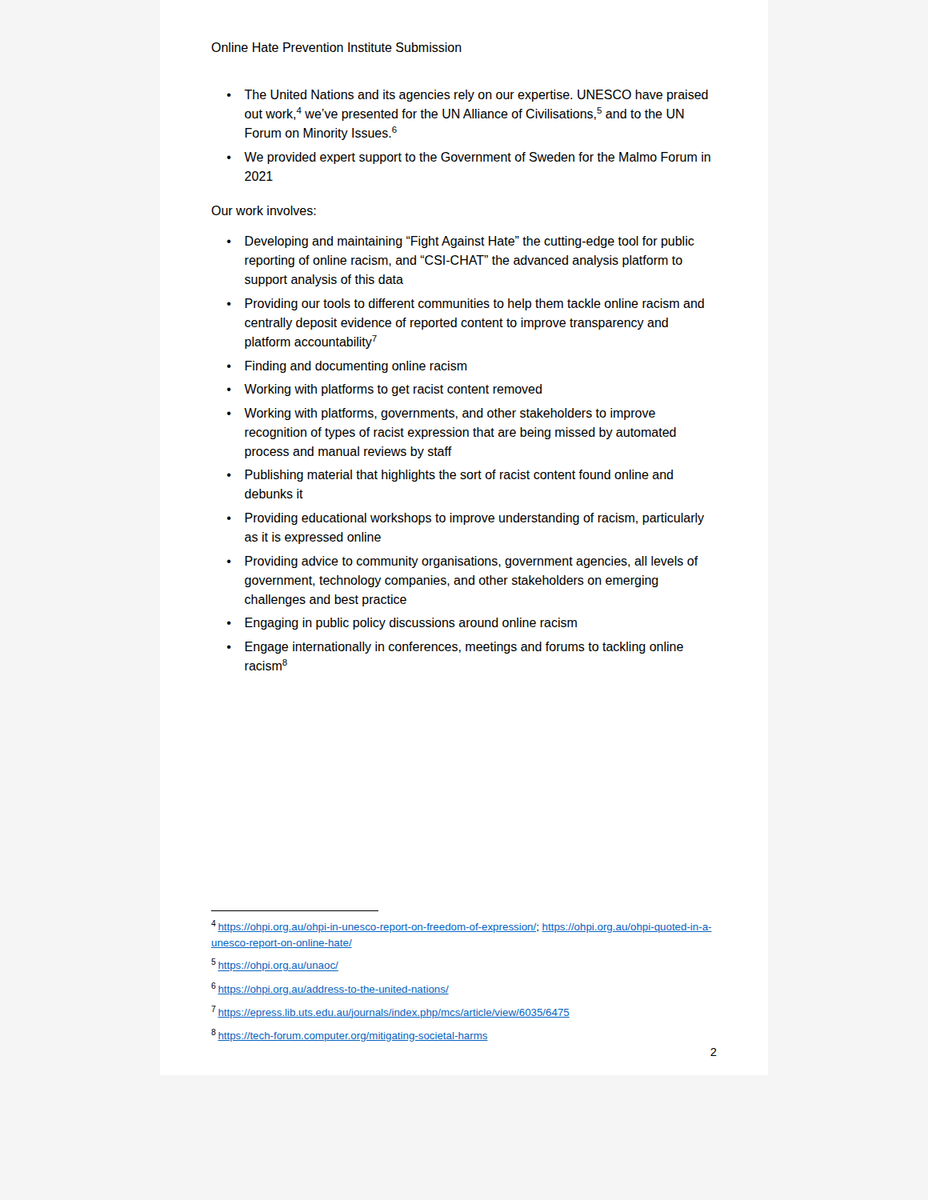Online Hate Prevention Institute Submission
The United Nations and its agencies rely on our expertise. UNESCO have praised out work,4 we’ve presented for the UN Alliance of Civilisations,5 and to the UN Forum on Minority Issues.6
We provided expert support to the Government of Sweden for the Malmo Forum in 2021
Our work involves:
Developing and maintaining “Fight Against Hate” the cutting-edge tool for public reporting of online racism, and “CSI-CHAT” the advanced analysis platform to support analysis of this data
Providing our tools to different communities to help them tackle online racism and centrally deposit evidence of reported content to improve transparency and platform accountability7
Finding and documenting online racism
Working with platforms to get racist content removed
Working with platforms, governments, and other stakeholders to improve recognition of types of racist expression that are being missed by automated process and manual reviews by staff
Publishing material that highlights the sort of racist content found online and debunks it
Providing educational workshops to improve understanding of racism, particularly as it is expressed online
Providing advice to community organisations, government agencies, all levels of government, technology companies, and other stakeholders on emerging challenges and best practice
Engaging in public policy discussions around online racism
Engage internationally in conferences, meetings and forums to tackling online racism8
4 https://ohpi.org.au/ohpi-in-unesco-report-on-freedom-of-expression/; https://ohpi.org.au/ohpi-quoted-in-a-unesco-report-on-online-hate/
5 https://ohpi.org.au/unaoc/
6 https://ohpi.org.au/address-to-the-united-nations/
7 https://epress.lib.uts.edu.au/journals/index.php/mcs/article/view/6035/6475
8 https://tech-forum.computer.org/mitigating-societal-harms
2